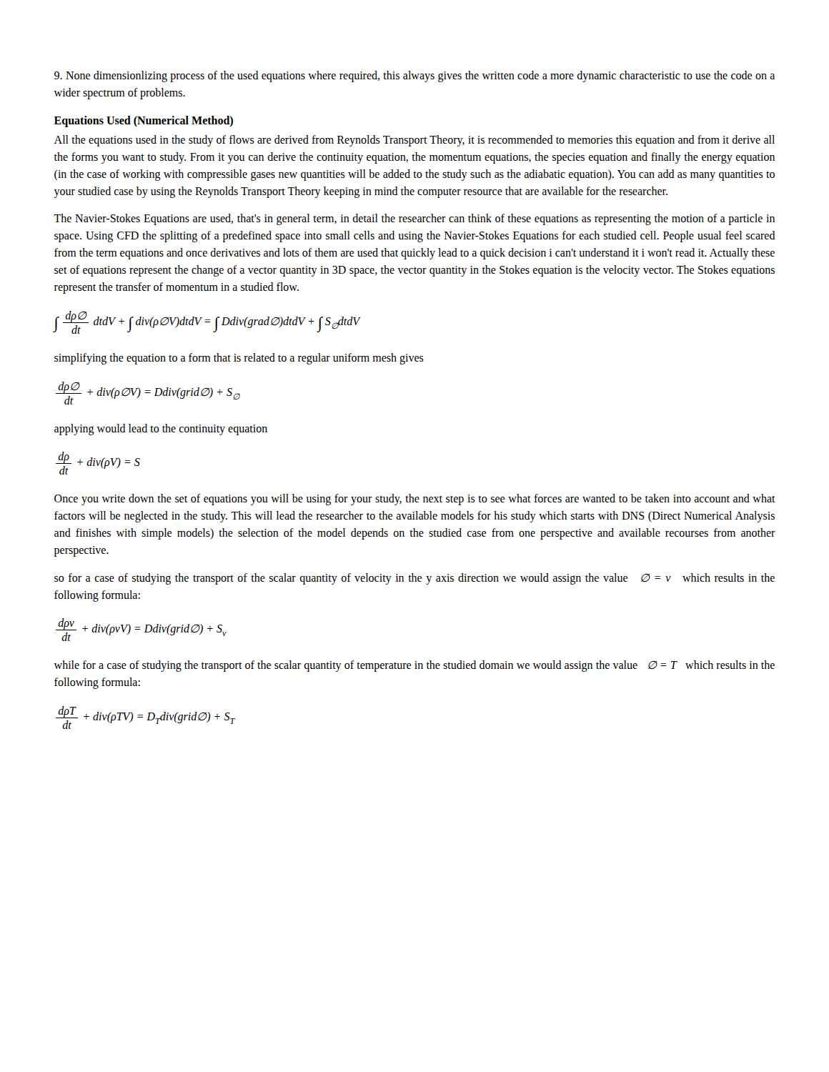9. None dimensionlizing process of the used equations where required, this always gives the written code a more dynamic characteristic to use the code on a wider spectrum of problems.
Equations Used (Numerical Method)
All the equations used in the study of flows are derived from Reynolds Transport Theory, it is recommended to memories this equation and from it derive all the forms you want to study. From it you can derive the continuity equation, the momentum equations, the species equation and finally the energy equation (in the case of working with compressible gases new quantities will be added to the study such as the adiabatic equation). You can add as many quantities to your studied case by using the Reynolds Transport Theory keeping in mind the computer resource that are available for the researcher.
The Navier-Stokes Equations are used, that's in general term, in detail the researcher can think of these equations as representing the motion of a particle in space. Using CFD the splitting of a predefined space into small cells and using the Navier-Stokes Equations for each studied cell. People usual feel scared from the term equations and once derivatives and lots of them are used that quickly lead to a quick decision i can't understand it i won't read it. Actually these set of equations represent the change of a vector quantity in 3D space, the vector quantity in the Stokes equation is the velocity vector. The Stokes equations represent the transfer of momentum in a studied flow.
∫ dρ∅dt dtdV + ∫ div(ρ∅V)dtdV = ∫ Ddiv(grad∅)dtdV + ∫ S∅dtdV
simplifying the equation to a form that is related to a regular uniform mesh gives
dρ∅dt + div(ρ∅V) = Ddiv(grid∅) + S∅
applying would lead to the continuity equation
dρ dt + div(ρV) = S
Once you write down the set of equations you will be using for your study, the next step is to see what forces are wanted to be taken into account and what factors will be neglected in the study. This will lead the researcher to the available models for his study which starts with DNS (Direct Numerical Analysis and finishes with simple models) the selection of the model depends on the studied case from one perspective and available recourses from another perspective.
so for a case of studying the transport of the scalar quantity of velocity in the y axis direction we would assign the value ∅ = v which results in the following formula:
dρv dt + div(ρvV) = Ddiv(grid∅) + Sv
while for a case of studying the transport of the scalar quantity of temperature in the studied domain we would assign the value ∅ = T which results in the following formula:
dρT dt + div(ρTV) = DTdiv(grid∅) + ST